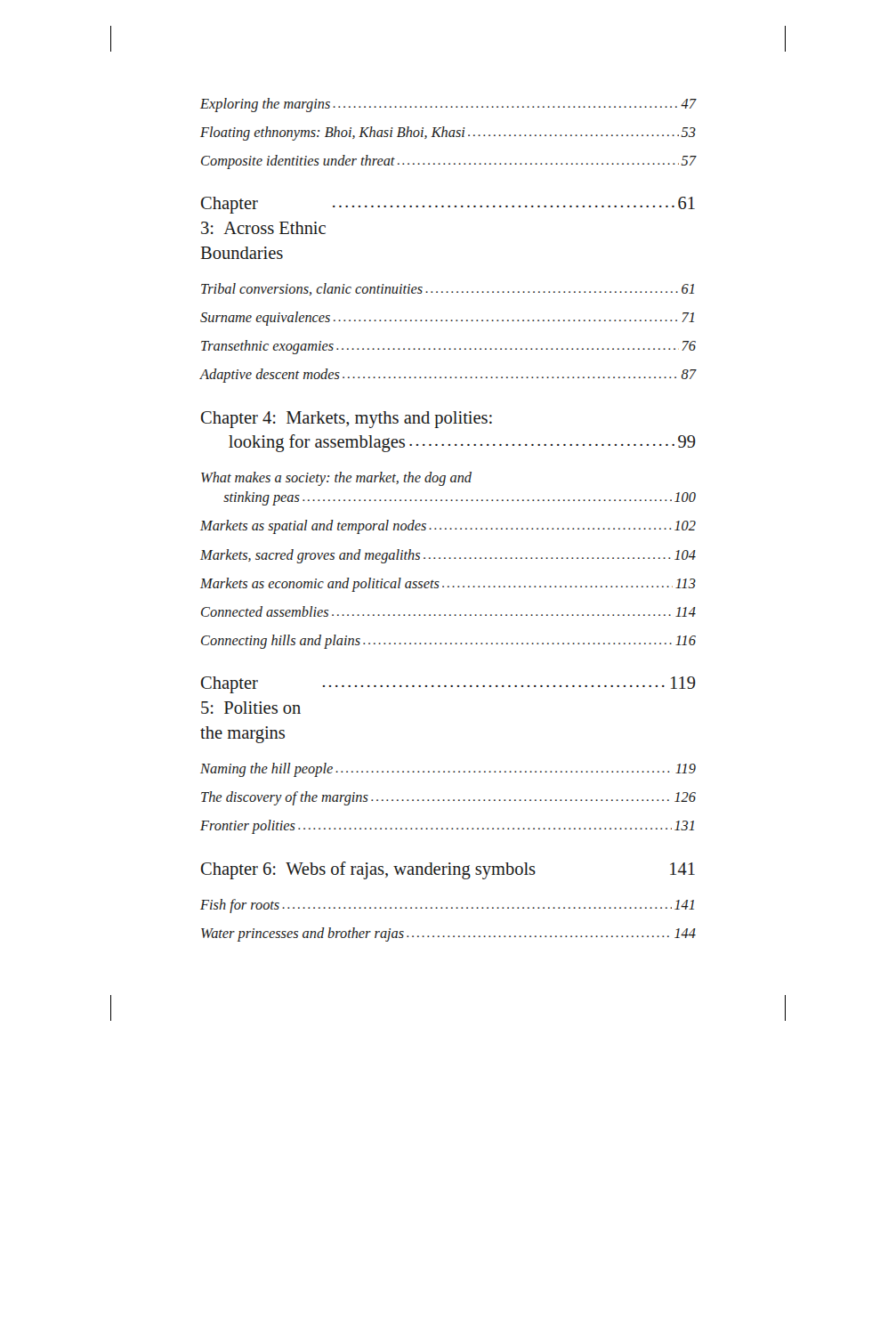Exploring the margins ................................................................................................................... 47
Floating ethnonyms: Bhoi, Khasi Bhoi, Khasi ................................................................................................................... 53
Composite identities under threat ................................................................................................................... 57
Chapter 3: Across Ethnic Boundaries ................................................................................................................... 61
Tribal conversions, clanic continuities ................................................................................................................... 61
Surname equivalences ................................................................................................................... 71
Transethnic exogamies ................................................................................................................... 76
Adaptive descent modes ................................................................................................................... 87
Chapter 4: Markets, myths and polities: looking for assemblages ................................................................................................................... 99
What makes a society: the market, the dog and stinking peas ................................................................................................................... 100
Markets as spatial and temporal nodes ................................................................................................................... 102
Markets, sacred groves and megaliths ................................................................................................................... 104
Markets as economic and political assets ................................................................................................................... 113
Connected assemblies ................................................................................................................... 114
Connecting hills and plains ................................................................................................................... 116
Chapter 5: Polities on the margins ................................................................................................................... 119
Naming the hill people ................................................................................................................... 119
The discovery of the margins ................................................................................................................... 126
Frontier polities ................................................................................................................... 131
Chapter 6: Webs of rajas, wandering symbols 141
Fish for roots ................................................................................................................... 141
Water princesses and brother rajas ................................................................................................................... 144